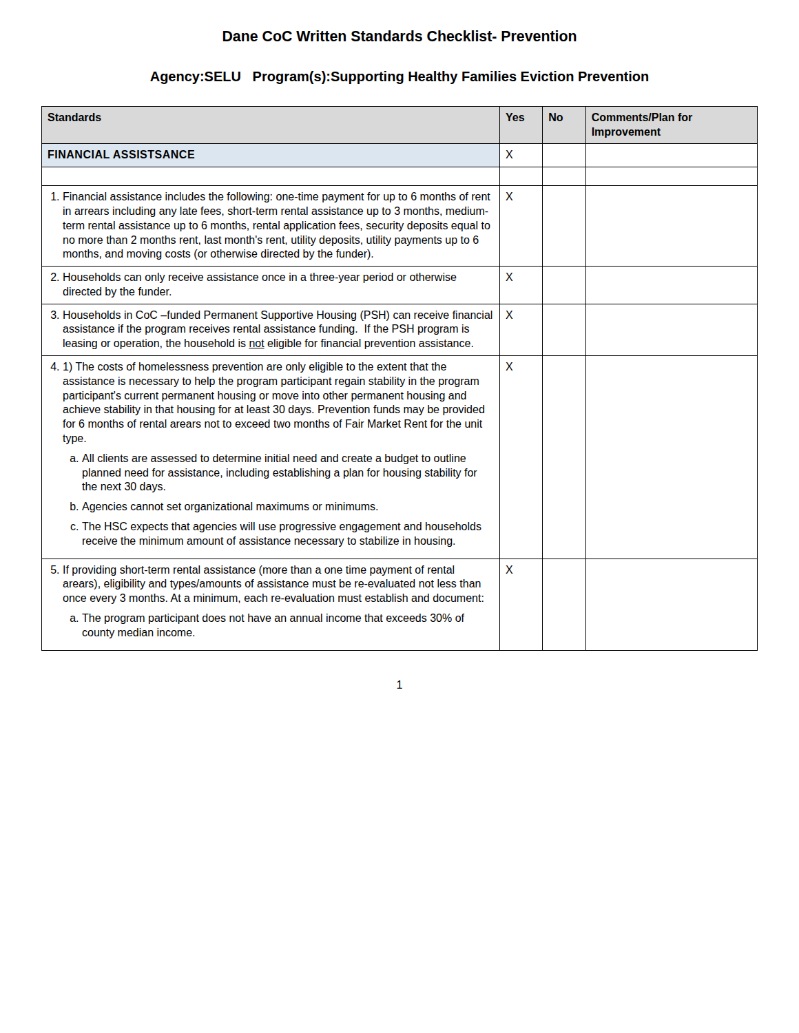Dane CoC Written Standards Checklist- Prevention
Agency:SELU Program(s):Supporting Healthy Families Eviction Prevention
| Standards | Yes | No | Comments/Plan for Improvement |
| --- | --- | --- | --- |
| FINANCIAL ASSISTSANCE | X | | |
| Financial assistance includes the following: one-time payment for up to 6 months of rent in arrears including any late fees, short-term rental assistance up to 3 months, medium-term rental assistance up to 6 months, rental application fees, security deposits equal to no more than 2 months rent, last month's rent, utility deposits, utility payments up to 6 months, and moving costs (or otherwise directed by the funder). | X | | |
| Households can only receive assistance once in a three-year period or otherwise directed by the funder. | X | | |
| Households in CoC –funded Permanent Supportive Housing (PSH) can receive financial assistance if the program receives rental assistance funding. If the PSH program is leasing or operation, the household is not eligible for financial prevention assistance. | X | | |
| 1) The costs of homelessness prevention are only eligible to the extent that the assistance is necessary to help the program participant regain stability in the program participant's current permanent housing or move into other permanent housing and achieve stability in that housing for at least 30 days. Prevention funds may be provided for 6 months of rental arears not to exceed two months of Fair Market Rent for the unit type. All clients are assessed to determine initial need and create a budget to outline planned need for assistance, including establishing a plan for housing stability for the next 30 days. Agencies cannot set organizational maximums or minimums. The HSC expects that agencies will use progressive engagement and households receive the minimum amount of assistance necessary to stabilize in housing. | X | | |
| If providing short-term rental assistance (more than a one time payment of rental arears), eligibility and types/amounts of assistance must be re-evaluated not less than once every 3 months. At a minimum, each re-evaluation must establish and document: The program participant does not have an annual income that exceeds 30% of county median income. | X | | |
1